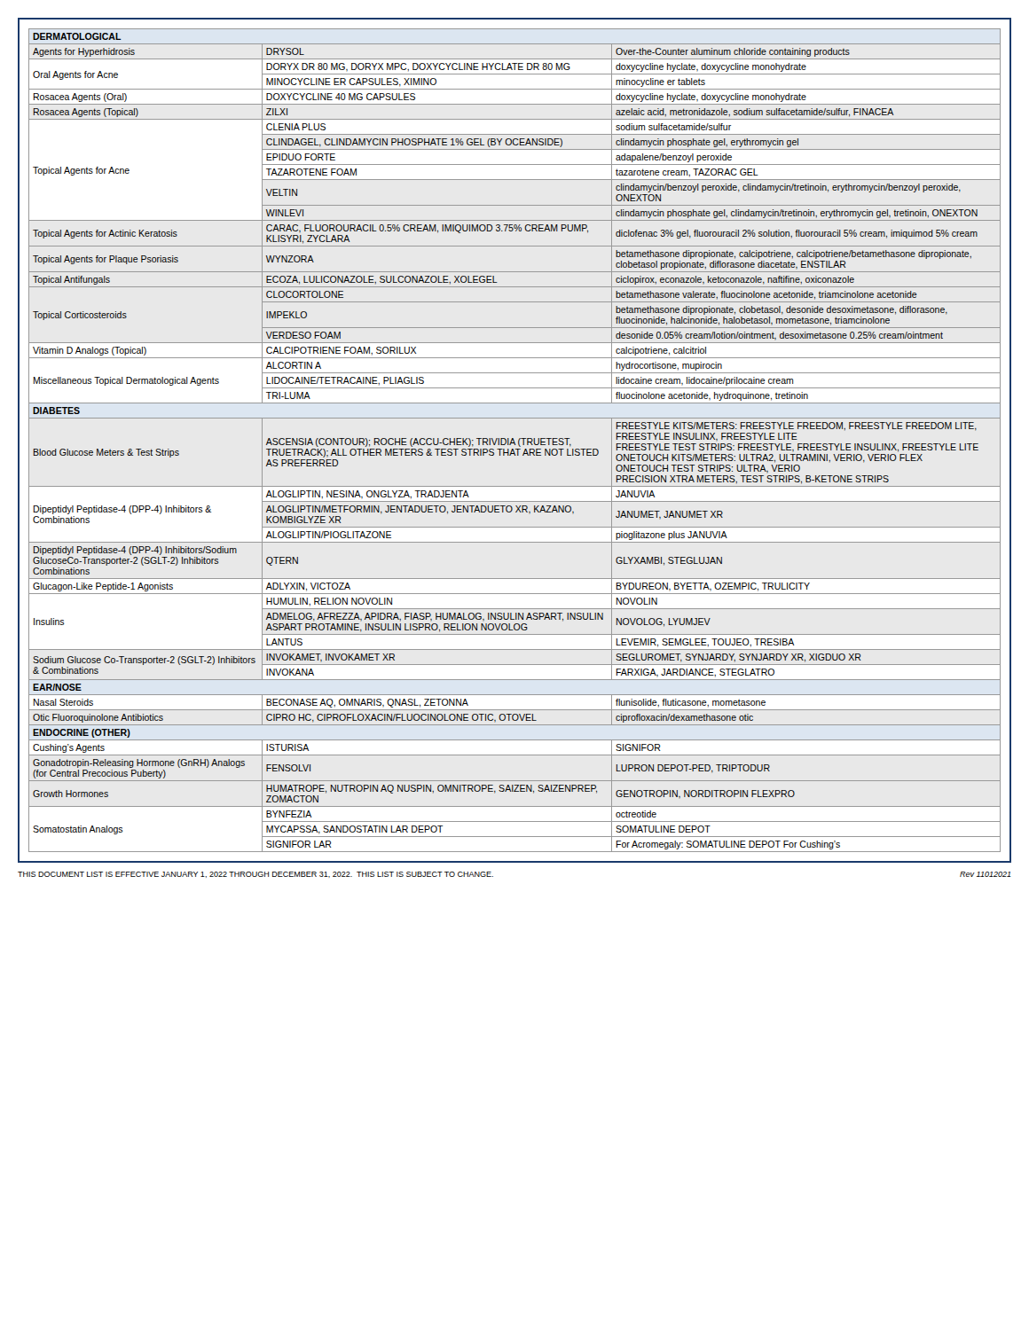| DERMATOLOGICAL |
| Agents for Hyperhidrosis | DRYSOL | Over-the-Counter aluminum chloride containing products |
| Oral Agents for Acne | DORYX DR 80 MG, DORYX MPC, DOXYCYCLINE HYCLATE DR 80 MG | doxycycline hyclate, doxycycline monohydrate |
| MINOCYCLINE ER CAPSULES, XIMINO | minocycline er tablets |
| Rosacea Agents (Oral) | DOXYCYCLINE 40 MG CAPSULES | doxycycline hyclate, doxycycline monohydrate |
| Rosacea Agents (Topical) | ZILXI | azelaic acid, metronidazole, sodium sulfacetamide/sulfur, FINACEA |
| Topical Agents for Acne | CLENIA PLUS | sodium sulfacetamide/sulfur |
| CLINDAGEL, CLINDAMYCIN PHOSPHATE 1% GEL (BY OCEANSIDE) | clindamycin phosphate gel, erythromycin gel |
| EPIDUO FORTE | adapalene/benzoyl peroxide |
| TAZAROTENE FOAM | tazarotene cream, TAZORAC GEL |
| VELTIN | clindamycin/benzoyl peroxide, clindamycin/tretinoin, erythromycin/benzoyl peroxide, ONEXTON |
| WINLEVI | clindamycin phosphate gel, clindamycin/tretinoin, erythromycin gel, tretinoin, ONEXTON |
| Topical Agents for Actinic Keratosis | CARAC, FLUOROURACIL 0.5% CREAM, IMIQUIMOD 3.75% CREAM PUMP, KLISYRI, ZYCLARA | diclofenac 3% gel, fluorouracil 2% solution, fluorouracil 5% cream, imiquimod 5% cream |
| Topical Agents for Plaque Psoriasis | WYNZORA | betamethasone dipropionate, calcipotriene, calcipotriene/betamethasone dipropionate, clobetasol propionate, diflorasone diacetate, ENSTILAR |
| Topical Antifungals | ECOZA, LULICONAZOLE, SULCONAZOLE, XOLEGEL | ciclopirox, econazole, ketoconazole, naftifine, oxiconazole |
| Topical Corticosteroids | CLOCORTOLONE | betamethasone valerate, fluocinolone acetonide, triamcinolone acetonide |
| IMPEKLO | betamethasone dipropionate, clobetasol, desonide desoximetasone, diflorasone, fluocinonide, halcinonide, halobetasol, mometasone, triamcinolone |
| VERDESO FOAM | desonide 0.05% cream/lotion/ointment, desoximetasone 0.25% cream/ointment |
| Vitamin D Analogs (Topical) | CALCIPOTRIENE FOAM, SORILUX | calcipotriene, calcitriol |
| Miscellaneous Topical Dermatological Agents | ALCORTIN A | hydrocortisone, mupirocin |
| LIDOCAINE/TETRACAINE, PLIAGLIS | lidocaine cream, lidocaine/prilocaine cream |
| TRI-LUMA | fluocinolone acetonide, hydroquinone, tretinoin |
| DIABETES |
| Blood Glucose Meters & Test Strips | ASCENSIA (CONTOUR); ROCHE (ACCU-CHEK); TRIVIDIA (TRUETEST, TRUETRACK); ALL OTHER METERS & TEST STRIPS THAT ARE NOT LISTED AS PREFERRED | FREESTYLE KITS/METERS: FREESTYLE FREEDOM, FREESTYLE FREEDOM LITE, FREESTYLE INSULINX, FREESTYLE LITE FREESTYLE TEST STRIPS: FREESTYLE, FREESTYLE INSULINX, FREESTYLE LITE ONETOUCH KITS/METERS: ULTRA2, ULTRAMINI, VERIO, VERIO FLEX ONETOUCH TEST STRIPS: ULTRA, VERIO PRECISION XTRA METERS, TEST STRIPS, B-KETONE STRIPS |
| Dipeptidyl Peptidase-4 (DPP-4) Inhibitors & Combinations | ALOGLIPTIN, NESINA, ONGLYZA, TRADJENTA | JANUVIA |
| ALOGLIPTIN/METFORMIN, JENTADUETO, JENTADUETO XR, KAZANO, KOMBIGLYZE XR | JANUMET, JANUMET XR |
| ALOGLIPTIN/PIOGLITAZONE | pioglitazone plus JANUVIA |
| Dipeptidyl Peptidase-4 (DPP-4) Inhibitors/Sodium GlucoseCo-Transporter-2 (SGLT-2) Inhibitors Combinations | QTERN | GLYXAMBI, STEGLUJAN |
| Glucagon-Like Peptide-1 Agonists | ADLYXIN, VICTOZA | BYDUREON, BYETTA, OZEMPIC, TRULICITY |
| Insulins | HUMULIN, RELION NOVOLIN | NOVOLIN |
| ADMELOG, AFREZZA, APIDRA, FIASP, HUMALOG, INSULIN ASPART, INSULIN ASPART PROTAMINE, INSULIN LISPRO, RELION NOVOLOG | NOVOLOG, LYUMJEV |
| LANTUS | LEVEMIR, SEMGLEE, TOUJEO, TRESIBA |
| Sodium Glucose Co-Transporter-2 (SGLT-2) Inhibitors & Combinations | INVOKAMET, INVOKAMET XR | SEGLUROMET, SYNJARDY, SYNJARDY XR, XIGDUO XR |
| INVOKANA | FARXIGA, JARDIANCE, STEGLATRO |
| EAR/NOSE |
| Nasal Steroids | BECONASE AQ, OMNARIS, QNASL, ZETONNA | flunisolide, fluticasone, mometasone |
| Otic Fluoroquinolone Antibiotics | CIPRO HC, CIPROFLOXACIN/FLUOCINOLONE OTIC, OTOVEL | ciprofloxacin/dexamethasone otic |
| ENDOCRINE (OTHER) |
| Cushing’s Agents | ISTURISA | SIGNIFOR |
| Gonadotropin-Releasing Hormone (GnRH) Analogs (for Central Precocious Puberty) | FENSOLVI | LUPRON DEPOT-PED, TRIPTODUR |
| Growth Hormones | HUMATROPE, NUTROPIN AQ NUSPIN, OMNITROPE, SAIZEN, SAIZENPREP, ZOMACTON | GENOTROPIN, NORDITROPIN FLEXPRO |
| Somatostatin Analogs | BYNFEZIA | octreotide |
| MYCAPSSA, SANDOSTATIN LAR DEPOT | SOMATULINE DEPOT |
| SIGNIFOR LAR | For Acromegaly: SOMATULINE DEPOT For Cushing’s |
THIS DOCUMENT LIST IS EFFECTIVE JANUARY 1, 2022 THROUGH DECEMBER 31, 2022. THIS LIST IS SUBJECT TO CHANGE. Rev 11012021